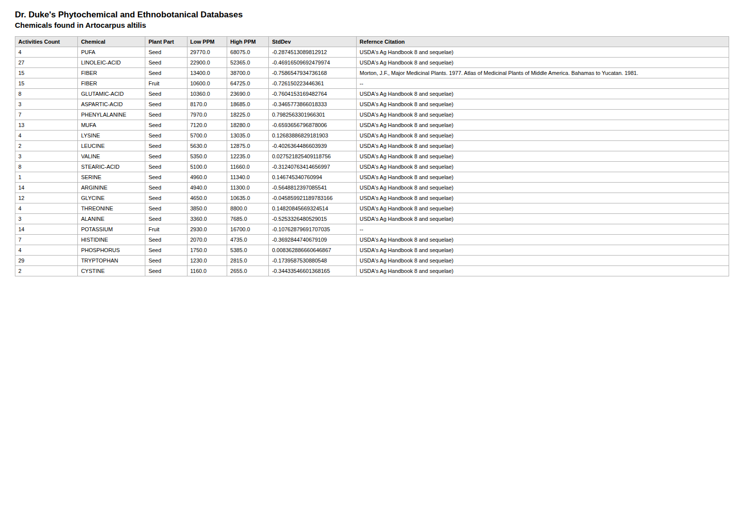Dr. Duke's Phytochemical and Ethnobotanical Databases
Chemicals found in Artocarpus altilis
| Activities Count | Chemical | Plant Part | Low PPM | High PPM | StdDev | Refernce Citation |
| --- | --- | --- | --- | --- | --- | --- |
| 4 | PUFA | Seed | 29770.0 | 68075.0 | -0.2874513089812912 | USDA's Ag Handbook 8 and sequelae) |
| 27 | LINOLEIC-ACID | Seed | 22900.0 | 52365.0 | -0.46916509692479974 | USDA's Ag Handbook 8 and sequelae) |
| 15 | FIBER | Seed | 13400.0 | 38700.0 | -0.7586547934736168 | Morton, J.F., Major Medicinal Plants. 1977. Atlas of Medicinal Plants of Middle America. Bahamas to Yucatan. 1981. |
| 15 | FIBER | Fruit | 10600.0 | 64725.0 | -0.726150223446361 | -- |
| 8 | GLUTAMIC-ACID | Seed | 10360.0 | 23690.0 | -0.7604153169482764 | USDA's Ag Handbook 8 and sequelae) |
| 3 | ASPARTIC-ACID | Seed | 8170.0 | 18685.0 | -0.3465773866018333 | USDA's Ag Handbook 8 and sequelae) |
| 7 | PHENYLALANINE | Seed | 7970.0 | 18225.0 | 0.7982563301966301 | USDA's Ag Handbook 8 and sequelae) |
| 13 | MUFA | Seed | 7120.0 | 18280.0 | -0.6593656796878006 | USDA's Ag Handbook 8 and sequelae) |
| 4 | LYSINE | Seed | 5700.0 | 13035.0 | 0.12683886829181903 | USDA's Ag Handbook 8 and sequelae) |
| 2 | LEUCINE | Seed | 5630.0 | 12875.0 | -0.4026364486603939 | USDA's Ag Handbook 8 and sequelae) |
| 3 | VALINE | Seed | 5350.0 | 12235.0 | 0.027521825409118756 | USDA's Ag Handbook 8 and sequelae) |
| 8 | STEARIC-ACID | Seed | 5100.0 | 11660.0 | -0.31240763414656997 | USDA's Ag Handbook 8 and sequelae) |
| 1 | SERINE | Seed | 4960.0 | 11340.0 | 0.146745340760994 | USDA's Ag Handbook 8 and sequelae) |
| 14 | ARGININE | Seed | 4940.0 | 11300.0 | -0.5648812397085541 | USDA's Ag Handbook 8 and sequelae) |
| 12 | GLYCINE | Seed | 4650.0 | 10635.0 | -0.045859921189783166 | USDA's Ag Handbook 8 and sequelae) |
| 4 | THREONINE | Seed | 3850.0 | 8800.0 | 0.14820845669324514 | USDA's Ag Handbook 8 and sequelae) |
| 3 | ALANINE | Seed | 3360.0 | 7685.0 | -0.5253326480529015 | USDA's Ag Handbook 8 and sequelae) |
| 14 | POTASSIUM | Fruit | 2930.0 | 16700.0 | -0.10762879691707035 | -- |
| 7 | HISTIDINE | Seed | 2070.0 | 4735.0 | -0.3692844740679109 | USDA's Ag Handbook 8 and sequelae) |
| 4 | PHOSPHORUS | Seed | 1750.0 | 5385.0 | 0.008362886660646867 | USDA's Ag Handbook 8 and sequelae) |
| 29 | TRYPTOPHAN | Seed | 1230.0 | 2815.0 | -0.1739587530880548 | USDA's Ag Handbook 8 and sequelae) |
| 2 | CYSTINE | Seed | 1160.0 | 2655.0 | -0.34433546601368165 | USDA's Ag Handbook 8 and sequelae) |